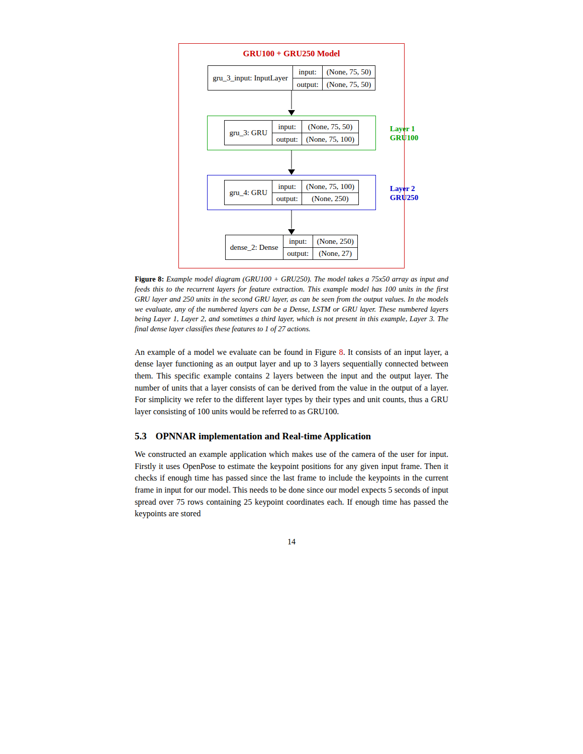GRU100 + GRU250 Model
| gru_3_input: InputLayer | input: | (None, 75, 50) |
| output: | (None, 75, 50) |
| gru_3: GRU | input: | (None, 75, 50) |
| output: | (None, 75, 100) |
Layer 1
GRU100
| gru_4: GRU | input: | (None, 75, 100) |
| output: | (None, 250) |
Layer 2
GRU250
| dense_2: Dense | input: | (None, 250) |
| output: | (None, 27) |
Figure 8: Example model diagram (GRU100 + GRU250). The model takes a 75x50 array as input and feeds this to the recurrent layers for feature extraction. This example model has 100 units in the first GRU layer and 250 units in the second GRU layer, as can be seen from the output values. In the models we evaluate, any of the numbered layers can be a Dense, LSTM or GRU layer. These numbered layers being Layer 1, Layer 2, and sometimes a third layer, which is not present in this example, Layer 3. The final dense layer classifies these features to 1 of 27 actions.
An example of a model we evaluate can be found in Figure 8. It consists of an input layer, a dense layer functioning as an output layer and up to 3 layers sequentially connected between them. This specific example contains 2 layers between the input and the output layer. The number of units that a layer consists of can be derived from the value in the output of a layer. For simplicity we refer to the different layer types by their types and unit counts, thus a GRU layer consisting of 100 units would be referred to as GRU100.
5.3 OPNNAR implementation and Real-time Application
We constructed an example application which makes use of the camera of the user for input. Firstly it uses OpenPose to estimate the keypoint positions for any given input frame. Then it checks if enough time has passed since the last frame to include the keypoints in the current frame in input for our model. This needs to be done since our model expects 5 seconds of input spread over 75 rows containing 25 keypoint coordinates each. If enough time has passed the keypoints are stored
14